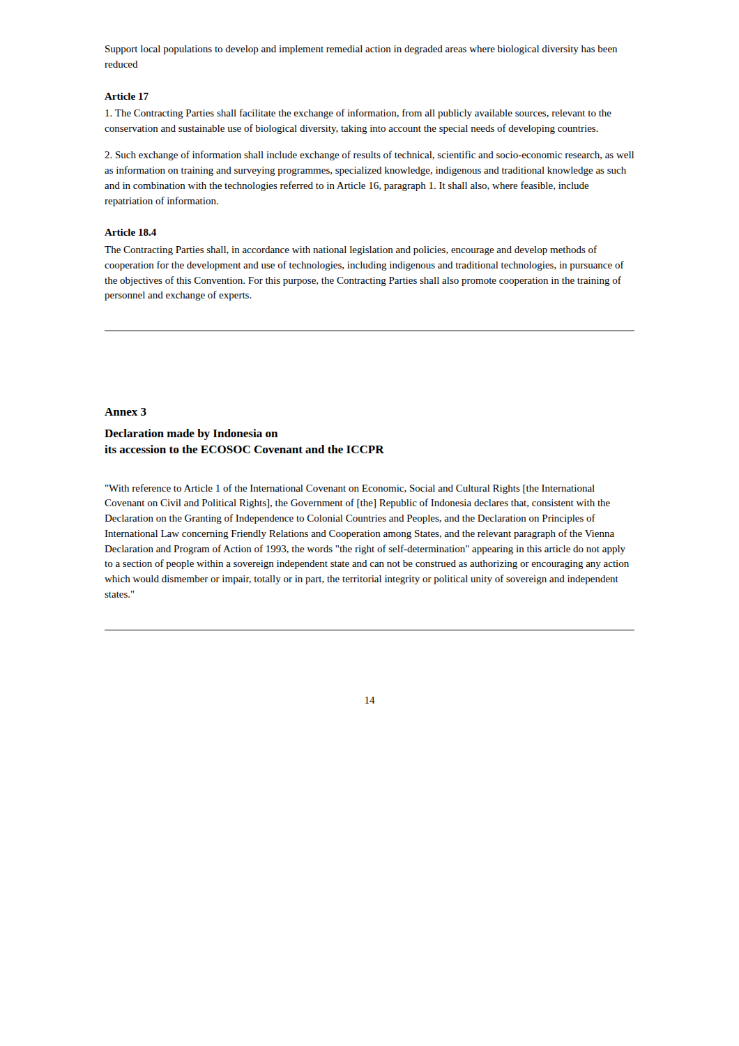Support local populations to develop and implement remedial action in degraded areas where biological diversity has been reduced
Article 17
1. The Contracting Parties shall facilitate the exchange of information, from all publicly available sources, relevant to the conservation and sustainable use of biological diversity, taking into account the special needs of developing countries.
2. Such exchange of information shall include exchange of results of technical, scientific and socio-economic research, as well as information on training and surveying programmes, specialized knowledge, indigenous and traditional knowledge as such and in combination with the technologies referred to in Article 16, paragraph 1. It shall also, where feasible, include repatriation of information.
Article 18.4
The Contracting Parties shall, in accordance with national legislation and policies, encourage and develop methods of cooperation for the development and use of technologies, including indigenous and traditional technologies, in pursuance of the objectives of this Convention. For this purpose, the Contracting Parties shall also promote cooperation in the training of personnel and exchange of experts.
Annex 3
Declaration made by Indonesia on
its accession to the ECOSOC Covenant and the ICCPR
"With reference to Article 1 of the International Covenant on Economic, Social and Cultural Rights [the International Covenant on Civil and Political Rights], the Government of [the] Republic of Indonesia declares that, consistent with the Declaration on the Granting of Independence to Colonial Countries and Peoples, and the Declaration on Principles of International Law concerning Friendly Relations and Cooperation among States, and the relevant paragraph of the Vienna Declaration and Program of Action of 1993, the words "the right of self-determination" appearing in this article do not apply to a section of people within a sovereign independent state and can not be construed as authorizing or encouraging any action which would dismember or impair, totally or in part, the territorial integrity or political unity of sovereign and independent states."
14